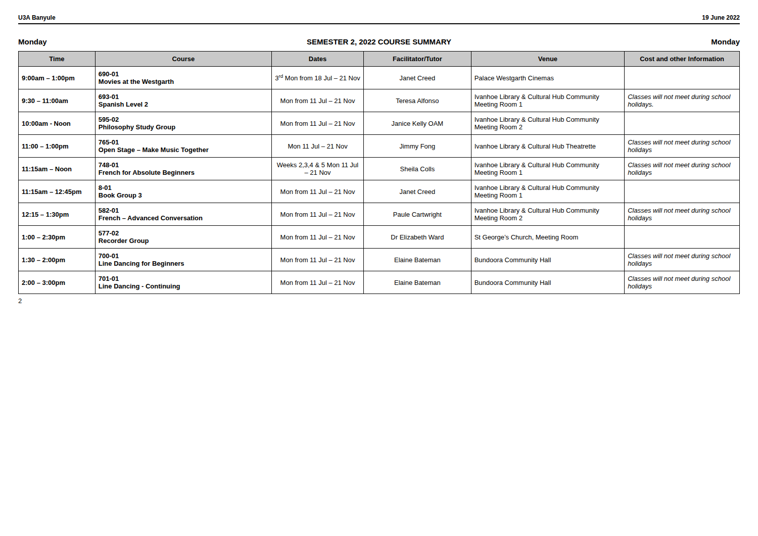U3A Banyule 19 June 2022
Monday SEMESTER 2, 2022 COURSE SUMMARY Monday
| Time | Course | Dates | Facilitator/Tutor | Venue | Cost and other Information |
| --- | --- | --- | --- | --- | --- |
| 9:00am – 1:00pm | 690-01 Movies at the Westgarth | 3 rd Mon from 18 Jul – 21 Nov | Janet Creed | Palace Westgarth Cinemas | |
| 9:30 – 11:00am | 693-01 Spanish Level 2 | Mon from 11 Jul – 21 Nov | Teresa Alfonso | Ivanhoe Library & Cultural Hub Community Meeting Room 1 | Classes will not meet during school holidays. |
| 10:00am - Noon | 595-02 Philosophy Study Group | Mon from 11 Jul – 21 Nov | Janice Kelly OAM | Ivanhoe Library & Cultural Hub Community Meeting Room 2 | |
| 11:00 – 1:00pm | 765-01 Open Stage – Make Music Together | Mon 11 Jul – 21 Nov | Jimmy Fong | Ivanhoe Library & Cultural Hub Theatrette | Classes will not meet during school holidays |
| 11:15am – Noon | 748-01 French for Absolute Beginners | Weeks 2,3,4 & 5 Mon 11 Jul – 21 Nov | Sheila Colls | Ivanhoe Library & Cultural Hub Community Meeting Room 1 | Classes will not meet during school holidays |
| 11:15am – 12:45pm | 8-01 Book Group 3 | Mon from 11 Jul – 21 Nov | Janet Creed | Ivanhoe Library & Cultural Hub Community Meeting Room 1 | |
| 12:15 – 1:30pm | 582-01 French – Advanced Conversation | Mon from 11 Jul – 21 Nov | Paule Cartwright | Ivanhoe Library & Cultural Hub Community Meeting Room 2 | Classes will not meet during school holidays |
| 1:00 – 2:30pm | 577-02 Recorder Group | Mon from 11 Jul – 21 Nov | Dr Elizabeth Ward | St George’s Church, Meeting Room | |
| 1:30 – 2:00pm | 700-01 Line Dancing for Beginners | Mon from 11 Jul – 21 Nov | Elaine Bateman | Bundoora Community Hall | Classes will not meet during school holidays |
| 2:00 – 3:00pm | 701-01 Line Dancing - Continuing | Mon from 11 Jul – 21 Nov | Elaine Bateman | Bundoora Community Hall | Classes will not meet during school holidays |
2